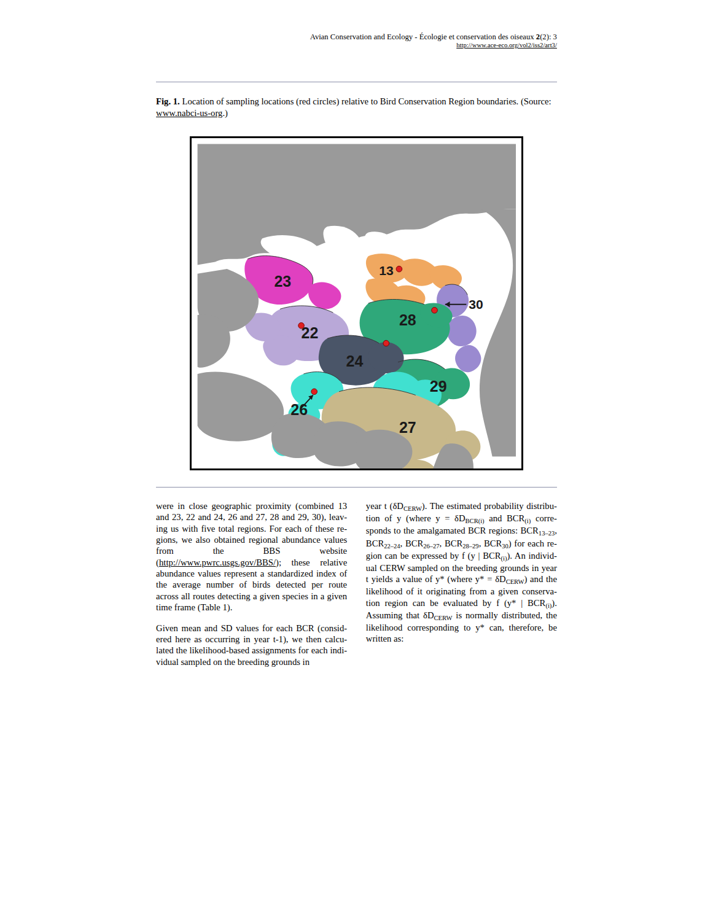Avian Conservation and Ecology - Écologie et conservation des oiseaux 2(2): 3 http://www.ace-eco.org/vol2/iss2/art3/
Fig. 1. Location of sampling locations (red circles) relative to Bird Conservation Region boundaries. (Source: www.nabci-us-org.)
23 13 28 30 22 24 29 26 27
were in close geographic proximity (combined 13 and 23, 22 and 24, 26 and 27, 28 and 29, 30), leaving us with five total regions. For each of these regions, we also obtained regional abundance values from the BBS website (http://www.pwrc.usgs.gov/BBS/); these relative abundance values represent a standardized index of the average number of birds detected per route across all routes detecting a given species in a given time frame (Table 1).
Given mean and SD values for each BCR (considered here as occurring in year t-1), we then calculated the likelihood-based assignments for each individual sampled on the breeding grounds in
year t (δDCERW). The estimated probability distribution of y (where y = δDBCR(i) and BCR(i) corresponds to the amalgamated BCR regions: BCR13–23, BCR22–24, BCR26–27, BCR28–29, BCR30) for each region can be expressed by f (y | BCR(i)). An individual CERW sampled on the breeding grounds in year t yields a value of y* (where y* = δDCERW) and the likelihood of it originating from a given conservation region can be evaluated by f (y* | BCR(i)). Assuming that δDCERW is normally distributed, the likelihood corresponding to y* can, therefore, be written as: